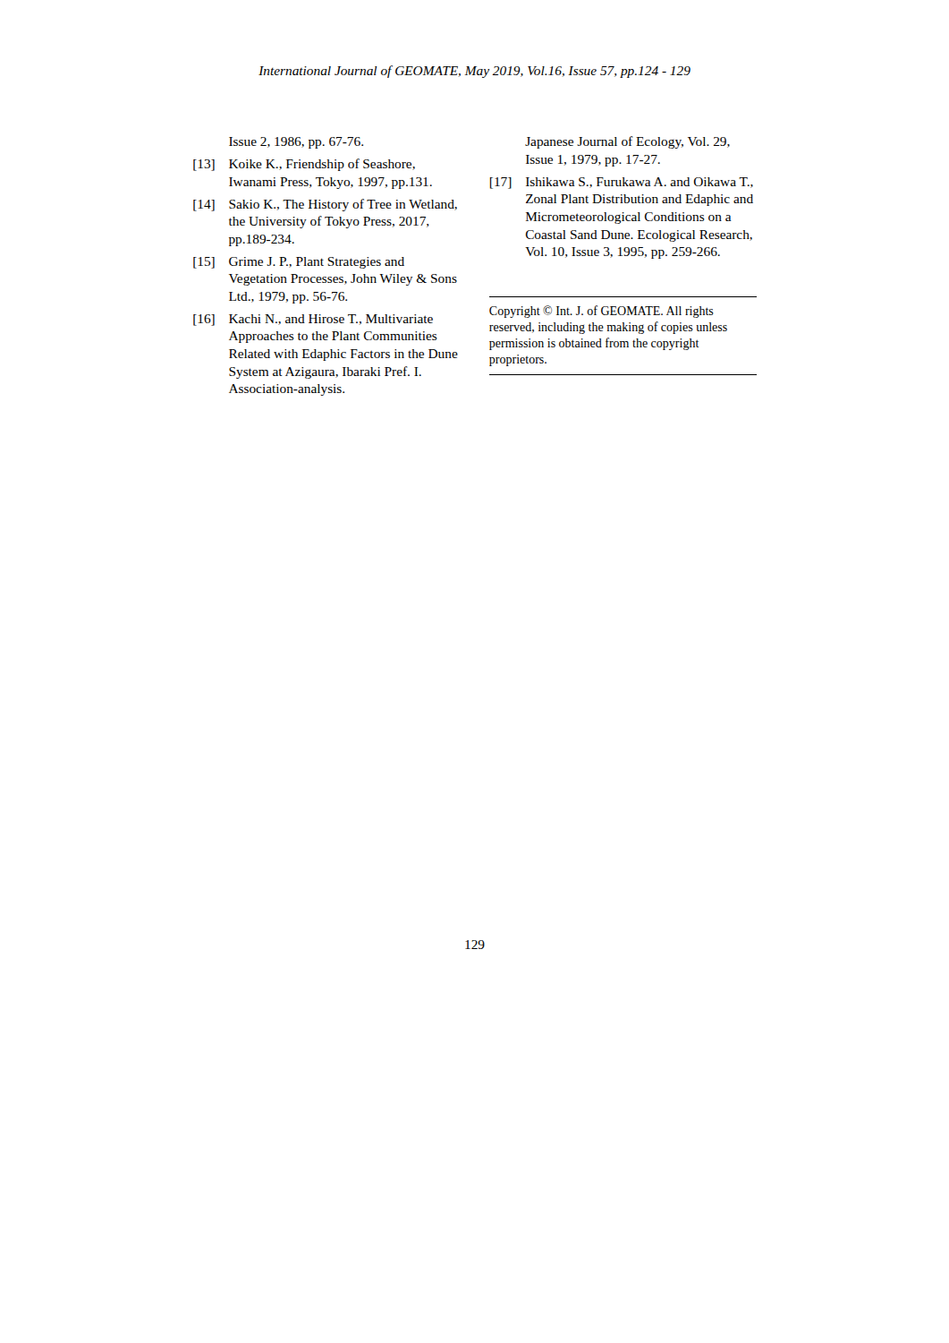International Journal of GEOMATE, May 2019, Vol.16, Issue 57, pp.124 - 129
Issue 2, 1986, pp. 67-76.
[13] Koike K., Friendship of Seashore, Iwanami Press, Tokyo, 1997, pp.131.
[14] Sakio K., The History of Tree in Wetland, the University of Tokyo Press, 2017, pp.189-234.
[15] Grime J. P., Plant Strategies and Vegetation Processes, John Wiley & Sons Ltd., 1979, pp. 56-76.
[16] Kachi N., and Hirose T., Multivariate Approaches to the Plant Communities Related with Edaphic Factors in the Dune System at Azigaura, Ibaraki Pref. I. Association-analysis.
Japanese Journal of Ecology, Vol. 29, Issue 1, 1979, pp. 17-27.
[17] Ishikawa S., Furukawa A. and Oikawa T., Zonal Plant Distribution and Edaphic and Micrometeorological Conditions on a Coastal Sand Dune. Ecological Research, Vol. 10, Issue 3, 1995, pp. 259-266.
Copyright © Int. J. of GEOMATE. All rights reserved, including the making of copies unless permission is obtained from the copyright proprietors.
129